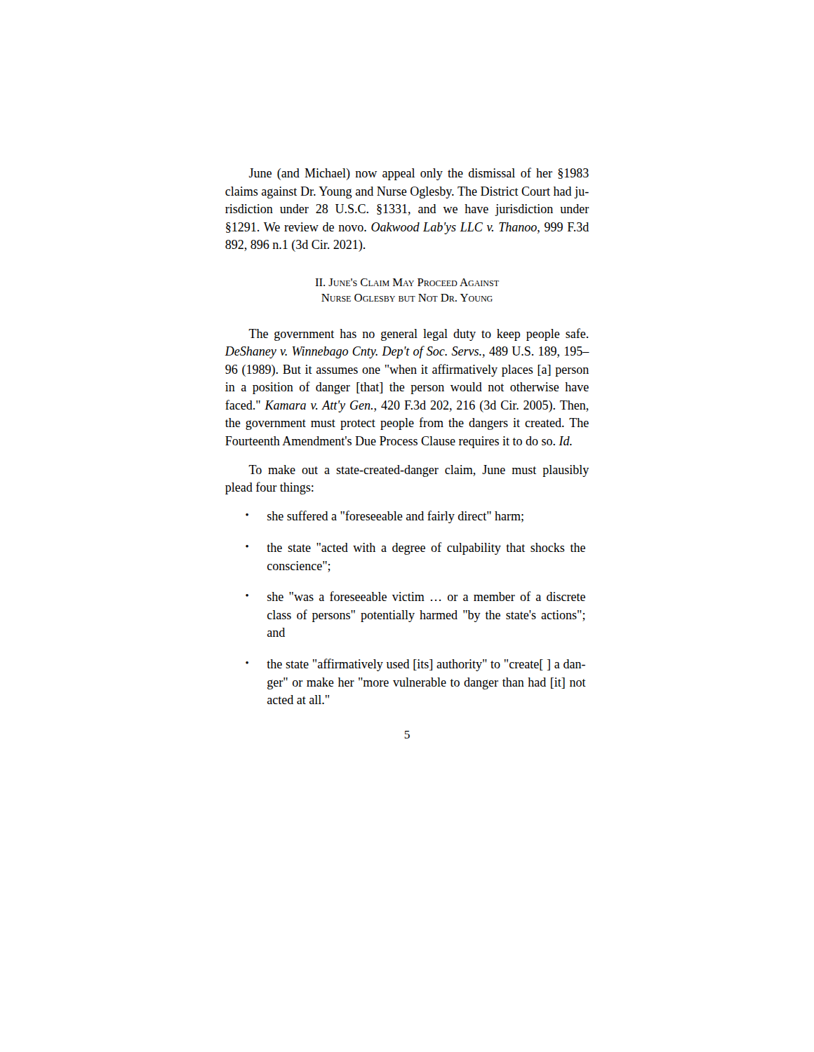June (and Michael) now appeal only the dismissal of her §1983 claims against Dr. Young and Nurse Oglesby. The District Court had jurisdiction under 28 U.S.C. §1331, and we have jurisdiction under §1291. We review de novo. Oakwood Lab'ys LLC v. Thanoo, 999 F.3d 892, 896 n.1 (3d Cir. 2021).
II. June's Claim May Proceed Against Nurse Oglesby but Not Dr. Young
The government has no general legal duty to keep people safe. DeShaney v. Winnebago Cnty. Dep't of Soc. Servs., 489 U.S. 189, 195–96 (1989). But it assumes one "when it affirmatively places [a] person in a position of danger [that] the person would not otherwise have faced." Kamara v. Att'y Gen., 420 F.3d 202, 216 (3d Cir. 2005). Then, the government must protect people from the dangers it created. The Fourteenth Amendment's Due Process Clause requires it to do so. Id.
To make out a state-created-danger claim, June must plausibly plead four things:
she suffered a "foreseeable and fairly direct" harm;
the state "acted with a degree of culpability that shocks the conscience";
she "was a foreseeable victim … or a member of a discrete class of persons" potentially harmed "by the state's actions"; and
the state "affirmatively used [its] authority" to "create[ ] a danger" or make her "more vulnerable to danger than had [it] not acted at all."
5